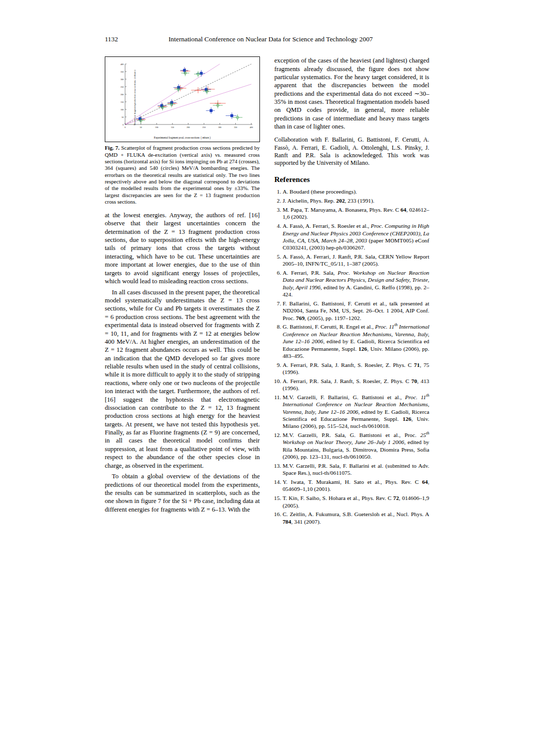1132
International Conference on Nuclear Data for Science and Technology 2007
Theoretical fragment production cross-sections ( mbarn ) 400 350 300 250 200 150 100 50 0 0 50 100 150 200 250 300 350 400
Experimental fragment prod. cross-sections ( mbarn )
Fig. 7. Scatterplot of fragment production cross sections predicted by QMD + FLUKA de-excitation (vertical axis) vs. measured cross sections (horizontal axis) for Si ions impinging on Pb at 274 (crosses), 364 (squares) and 540 (circles) MeV/A bombarding enegies. The errorbars on the theoretical results are statistical only. The two lines respectively above and below the diagonal correspond to deviations of the modelled results from the experimental ones by ±33%. The largest discrepancies are seen for the Z = 13 fragment production cross sections.
at the lowest energies. Anyway, the authors of ref. [16] observe that their largest uncertainties concern the determination of the Z = 13 fragment production cross sections, due to superposition effects with the high-energy tails of primary ions that cross the targets without interacting, which have to be cut. These uncertainties are more important at lower energies, due to the use of thin targets to avoid significant energy losses of projectiles, which would lead to misleading reaction cross sections.
In all cases discussed in the present paper, the theoretical model systematically underestimates the Z = 13 cross sections, while for Cu and Pb targets it overestimates the Z = 6 production cross sections. The best agreement with the experimental data is instead observed for fragments with Z = 10, 11, and for fragments with Z = 12 at energies below 400 MeV/A. At higher energies, an underestimation of the Z = 12 fragment abundances occurs as well. This could be an indication that the QMD developed so far gives more reliable results when used in the study of central collisions, while it is more difficult to apply it to the study of stripping reactions, where only one or two nucleons of the projectile ion interact with the target. Furthermore, the authors of ref. [16] suggest the hyphotesis that electromagnetic dissociation can contribute to the Z = 12, 13 fragment production cross sections at high energy for the heaviest targets. At present, we have not tested this hypothesis yet. Finally, as far as Fluorine fragments (Z = 9) are concerned, in all cases the theoretical model confirms their suppression, at least from a qualitative point of view, with respect to the abundance of the other species close in charge, as observed in the experiment.
To obtain a global overview of the deviations of the predictions of our theoretical model from the experiments, the results can be summarized in scatterplots, such as the one shown in figure 7 for the Si + Pb case, including data at different energies for fragments with Z = 6–13. With the
exception of the cases of the heaviest (and lightest) charged fragments already discussed, the figure does not show particular systematics. For the heavy target considered, it is apparent that the discrepancies between the model predictions and the experimental data do not exceed ∼30–35% in most cases. Theoretical fragmentation models based on QMD codes provide, in general, more reliable predictions in case of intermediate and heavy mass targets than in case of lighter ones.
Collaboration with F. Ballarini, G. Battistoni, F. Cerutti, A. Fassò, A. Ferrari, E. Gadioli, A. Ottolenghi, L.S. Pinsky, J. Ranft and P.R. Sala is acknowledeged. This work was supported by the University of Milano.
References
A. Boudard (these proceedings).
J. Aichelin, Phys. Rep. 202, 233 (1991).
M. Papa, T. Maruyama, A. Bonasera, Phys. Rev. C 64, 024612–1,6 (2002).
A. Fassò, A. Ferrari, S. Roesler et al., Proc. Computing in High Energy and Nuclear Physics 2003 Conference (CHEP2003), La Jolla, CA, USA, March 24–28, 2003 (paper MOMT005) eConf C0303241, (2003) hep-ph/0306267.
A. Fassò, A. Ferrari, J. Ranft, P.R. Sala, CERN Yellow Report 2005–10, INFN/TC_05/11, 1–387 (2005).
A. Ferrari, P.R. Sala, Proc. Workshop on Nuclear Reaction Data and Nuclear Reactors Physics, Design and Safety, Trieste, Italy, April 1996, edited by A. Gandini, G. Reffo (1998), pp. 2–424.
F. Ballarini, G. Battistoni, F. Cerutti et al., talk presented at ND2004, Santa Fe, NM, US, Sept. 26–Oct. 1 2004, AIP Conf. Proc. 769, (2005), pp. 1197–1202.
G. Battistoni, F. Cerutti, R. Engel et al., Proc. 11th International Conference on Nuclear Reaction Mechanisms, Varenna, Italy, June 12–16 2006, edited by E. Gadioli, Ricerca Scientifica ed Educazione Permanente, Suppl. 126, Univ. Milano (2006), pp. 483–495.
A. Ferrari, P.R. Sala, J. Ranft, S. Roesler, Z. Phys. C 71, 75 (1996).
A. Ferrari, P.R. Sala, J. Ranft, S. Roesler, Z. Phys. C 70, 413 (1996).
M.V. Garzelli, F. Ballarini, G. Battistoni et al., Proc. 11th International Conference on Nuclear Reaction Mechanisms, Varenna, Italy, June 12–16 2006, edited by E. Gadioli, Ricerca Scientifica ed Educazione Permanente, Suppl. 126, Univ. Milano (2006), pp. 515–524, nucl-th/0610018.
M.V. Garzelli, P.R. Sala, G. Battistoni et al., Proc. 25th Workshop on Nuclear Theory, June 26–July 1 2006, edited by Rila Mountains, Bulgaria, S. Dimitrova, Diomira Press, Sofia (2006), pp. 123–131, nucl-th/0610050.
M.V. Garzelli, P.R. Sala, F. Ballarini et al. (submitted to Adv. Space Res.), nucl-th/0611075.
Y. Iwata, T. Murakami, H. Sato et al., Phys. Rev. C 64, 054609–1,10 (2001).
T. Kin, F. Saiho, S. Hohara et al., Phys. Rev. C 72, 014606–1,9 (2005).
C. Zeitlin, A. Fukumura, S.B. Guetersloh et al., Nucl. Phys. A 784, 341 (2007).